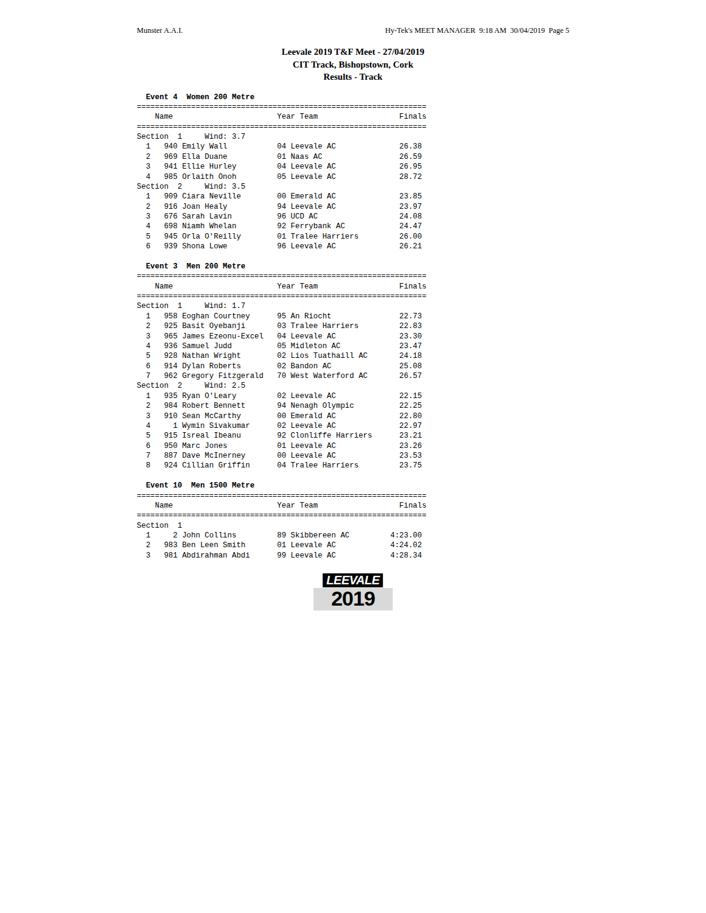Munster A.A.I.
Hy-Tek's MEET MANAGER 9:18 AM 30/04/2019 Page 5
Leevale 2019 T&F Meet - 27/04/2019
CIT Track, Bishopstown, Cork
Results - Track
  Event 4  Women 200 Metre
================================================================
    Name                       Year Team                  Finals
================================================================
Section  1     Wind: 3.7
  1   940 Emily Wall           04 Leevale AC              26.38
  2   969 Ella Duane           01 Naas AC                 26.59
  3   941 Ellie Hurley         04 Leevale AC              26.95
  4   985 Orlaith Onoh         05 Leevale AC              28.72
Section  2     Wind: 3.5
  1   909 Ciara Neville        00 Emerald AC              23.85
  2   916 Joan Healy           94 Leevale AC              23.97
  3   676 Sarah Lavin          96 UCD AC                  24.08
  4   698 Niamh Whelan         92 Ferrybank AC            24.47
  5   945 Orla O'Reilly        01 Tralee Harriers         26.00
  6   939 Shona Lowe           96 Leevale AC              26.21

  Event 3  Men 200 Metre
================================================================
    Name                       Year Team                  Finals
================================================================
Section  1     Wind: 1.7
  1   958 Eoghan Courtney      95 An Riocht               22.73
  2   925 Basit Oyebanji       03 Tralee Harriers         22.83
  3   965 James Ezeonu-Excel   04 Leevale AC              23.30
  4   936 Samuel Judd          05 Midleton AC             23.47
  5   928 Nathan Wright        02 Lios Tuathaill AC       24.18
  6   914 Dylan Roberts        02 Bandon AC               25.08
  7   962 Gregory Fitzgerald   70 West Waterford AC       26.57
Section  2     Wind: 2.5
  1   935 Ryan O'Leary         02 Leevale AC              22.15
  2   984 Robert Bennett       94 Nenagh Olympic          22.25
  3   910 Sean McCarthy        00 Emerald AC              22.80
  4     1 Wymin Sivakumar      02 Leevale AC              22.97
  5   915 Isreal Ibeanu        92 Clonliffe Harriers      23.21
  6   950 Marc Jones           01 Leevale AC              23.26
  7   887 Dave McInerney       00 Leevale AC              23.53
  8   924 Cillian Griffin      04 Tralee Harriers         23.75

  Event 10  Men 1500 Metre
================================================================
    Name                       Year Team                  Finals
================================================================
Section  1
  1     2 John Collins         89 Skibbereen AC         4:23.00
  2   983 Ben Leen Smith       01 Leevale AC            4:24.02
  3   981 Abdirahman Abdi      99 Leevale AC            4:28.34
LEEVALE 2019